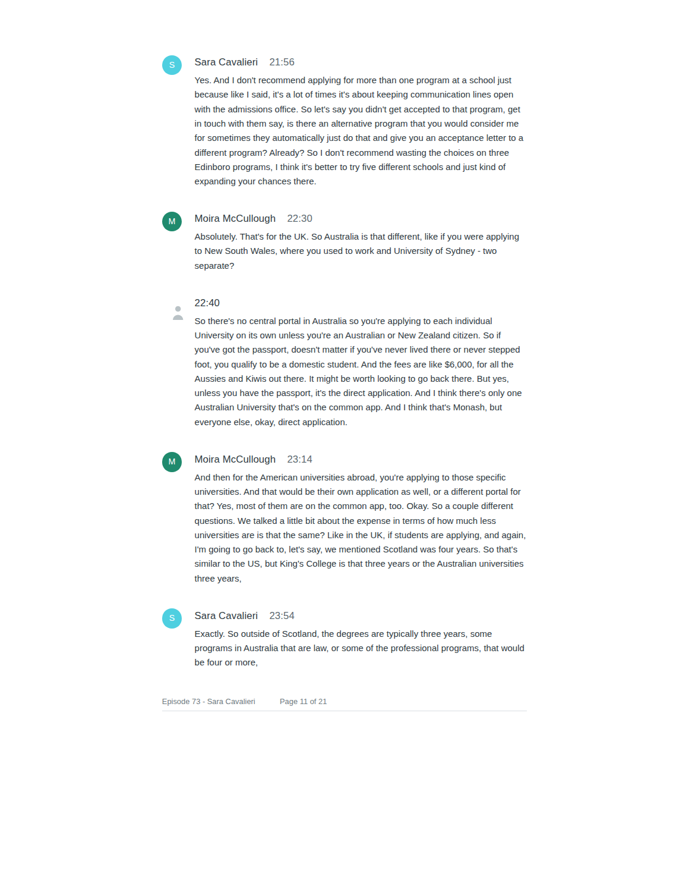S
Sara Cavalieri 21:56
Yes. And I don't recommend applying for more than one program at a school just because like I said, it's a lot of times it's about keeping communication lines open with the admissions office. So let's say you didn't get accepted to that program, get in touch with them say, is there an alternative program that you would consider me for sometimes they automatically just do that and give you an acceptance letter to a different program? Already? So I don't recommend wasting the choices on three Edinboro programs, I think it's better to try five different schools and just kind of expanding your chances there.
M
Moira McCullough 22:30
Absolutely. That's for the UK. So Australia is that different, like if you were applying to New South Wales, where you used to work and University of Sydney - two separate?
22:40
So there's no central portal in Australia so you're applying to each individual University on its own unless you're an Australian or New Zealand citizen. So if you've got the passport, doesn't matter if you've never lived there or never stepped foot, you qualify to be a domestic student. And the fees are like $6,000, for all the Aussies and Kiwis out there. It might be worth looking to go back there. But yes, unless you have the passport, it's the direct application. And I think there's only one Australian University that's on the common app. And I think that's Monash, but everyone else, okay, direct application.
M
Moira McCullough 23:14
And then for the American universities abroad, you're applying to those specific universities. And that would be their own application as well, or a different portal for that? Yes, most of them are on the common app, too. Okay. So a couple different questions. We talked a little bit about the expense in terms of how much less universities are is that the same? Like in the UK, if students are applying, and again, I'm going to go back to, let's say, we mentioned Scotland was four years. So that's similar to the US, but King's College is that three years or the Australian universities three years,
S
Sara Cavalieri 23:54
Exactly. So outside of Scotland, the degrees are typically three years, some programs in Australia that are law, or some of the professional programs, that would be four or more,
Episode 73 - Sara Cavalieri Page 11 of 21